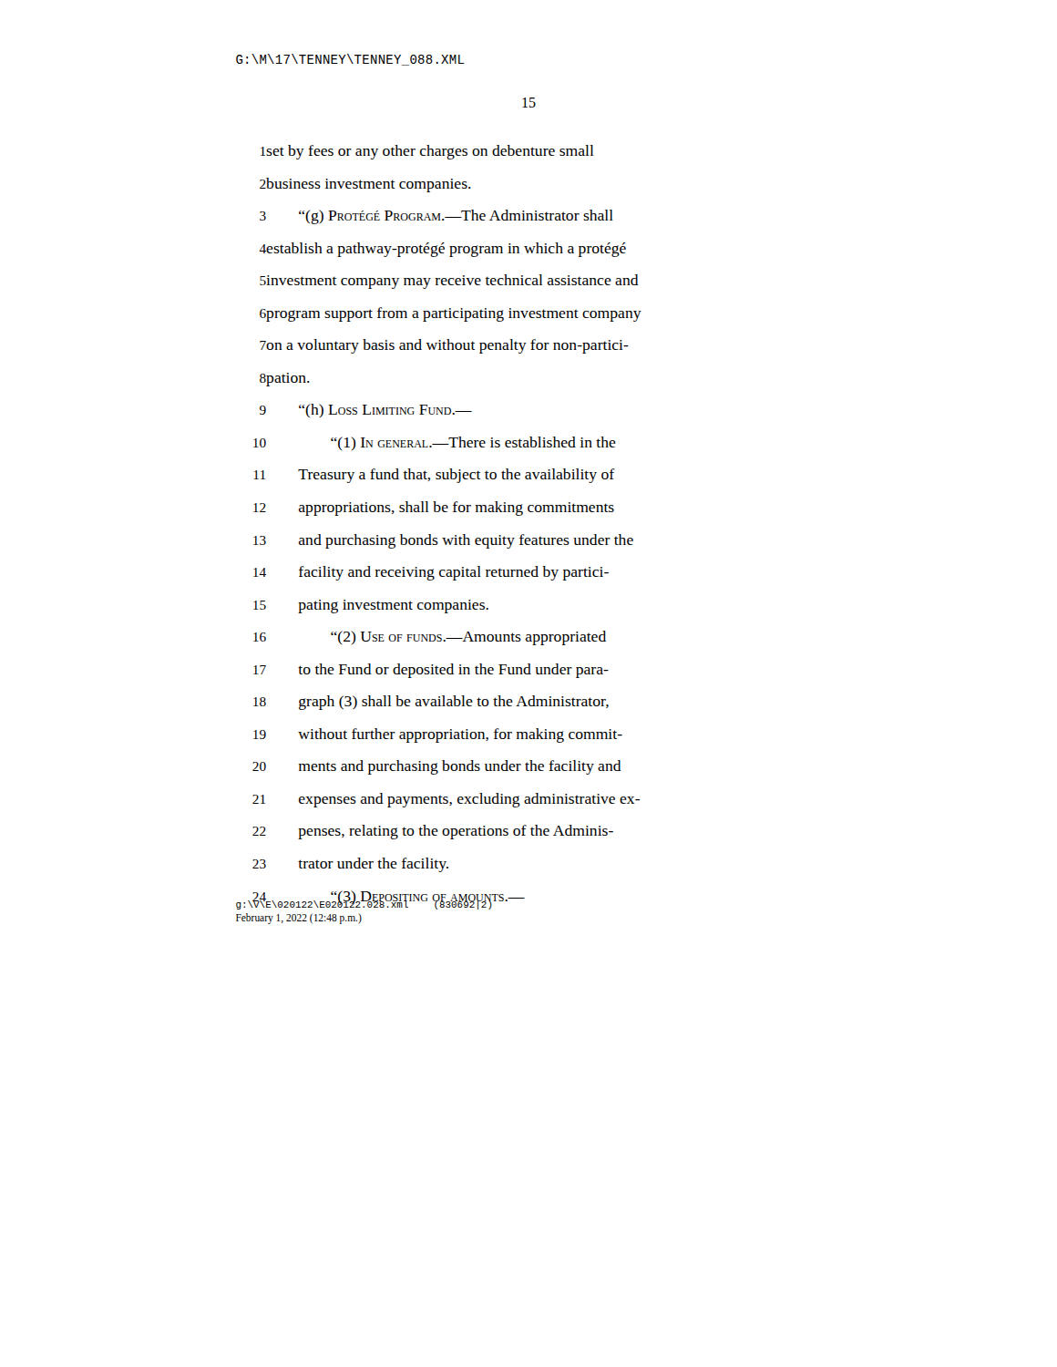G:\M\17\TENNEY\TENNEY_088.XML
15
| 1 | set by fees or any other charges on debenture small |
| 2 | business investment companies. |
| 3 | “(g) Protégé Program. —The Administrator shall |
| 4 | establish a pathway-protégé program in which a protégé |
| 5 | investment company may receive technical assistance and |
| 6 | program support from a participating investment company |
| 7 | on a voluntary basis and without penalty for non-partici- |
| 8 | pation. |
| 9 | “(h) Loss Limiting Fund. — |
| 10 | “(1) In general. —There is established in the |
| 11 | Treasury a fund that, subject to the availability of |
| 12 | appropriations, shall be for making commitments |
| 13 | and purchasing bonds with equity features under the |
| 14 | facility and receiving capital returned by partici- |
| 15 | pating investment companies. |
| 16 | “(2) Use of funds. —Amounts appropriated |
| 17 | to the Fund or deposited in the Fund under para- |
| 18 | graph (3) shall be available to the Administrator, |
| 19 | without further appropriation, for making commit- |
| 20 | ments and purchasing bonds under the facility and |
| 21 | expenses and payments, excluding administrative ex- |
| 22 | penses, relating to the operations of the Adminis- |
| 23 | trator under the facility. |
| 24 | “(3) Depositing of amounts. — |
g:\V\E\020122\E020122.028.xml (830692|2) February 1, 2022 (12:48 p.m.)